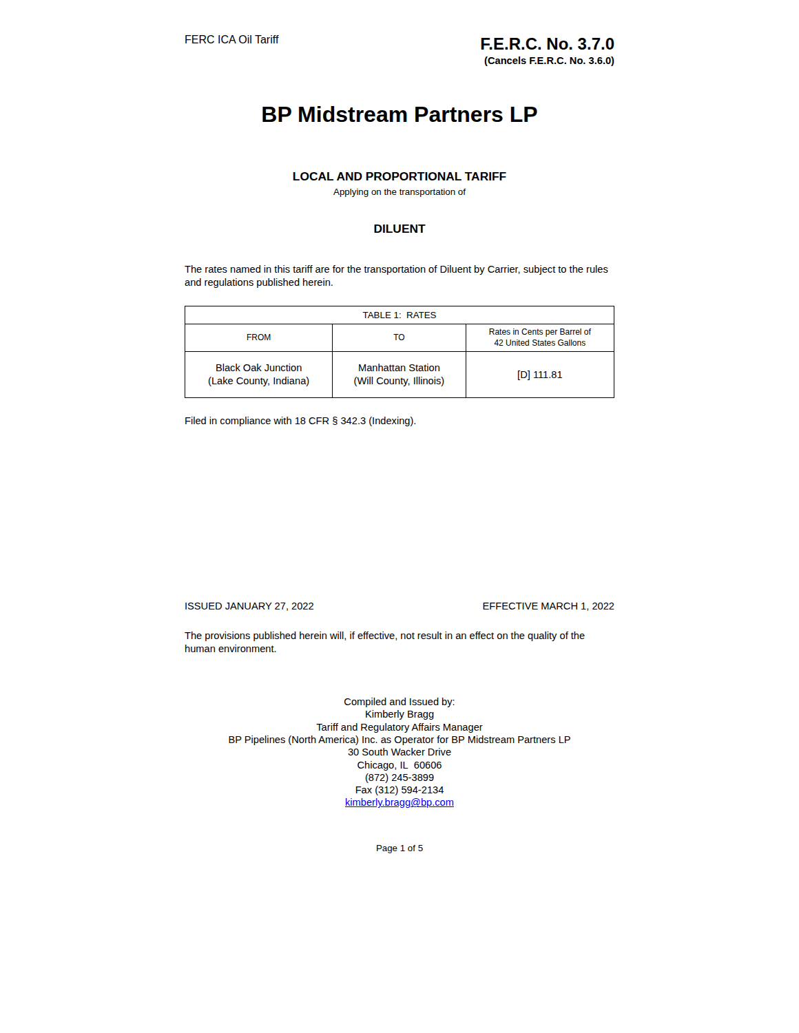FERC ICA Oil Tariff
F.E.R.C. No. 3.7.0
(Cancels F.E.R.C. No. 3.6.0)
BP Midstream Partners LP
LOCAL AND PROPORTIONAL TARIFF
Applying on the transportation of
DILUENT
The rates named in this tariff are for the transportation of Diluent by Carrier, subject to the rules and regulations published herein.
| TABLE 1: RATES |
| FROM | TO | Rates in Cents per Barrel of 42 United States Gallons |
| Black Oak Junction (Lake County, Indiana) | Manhattan Station (Will County, Illinois) | [D] 111.81 |
Filed in compliance with 18 CFR § 342.3 (Indexing).
ISSUED JANUARY 27, 2022
EFFECTIVE MARCH 1, 2022
The provisions published herein will, if effective, not result in an effect on the quality of the human environment.
Compiled and Issued by:
Kimberly Bragg
Tariff and Regulatory Affairs Manager
BP Pipelines (North America) Inc. as Operator for BP Midstream Partners LP
30 South Wacker Drive
Chicago, IL 60606
(872) 245-3899
Fax (312) 594-2134
kimberly.bragg@bp.com
Page 1 of 5